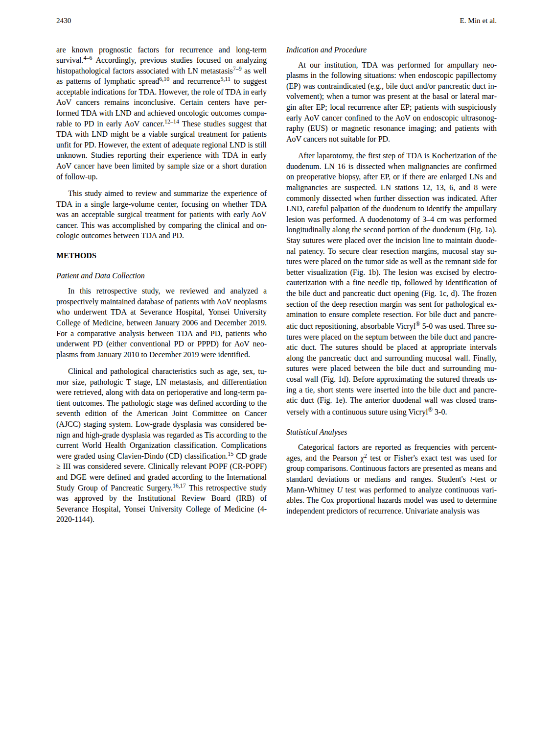2430 E. Min et al.
are known prognostic factors for recurrence and long-term survival.4–6 Accordingly, previous studies focused on analyzing histopathological factors associated with LN metastasis7–9 as well as patterns of lymphatic spread6,10 and recurrence5,11 to suggest acceptable indications for TDA. However, the role of TDA in early AoV cancers remains inconclusive. Certain centers have performed TDA with LND and achieved oncologic outcomes comparable to PD in early AoV cancer.12–14 These studies suggest that TDA with LND might be a viable surgical treatment for patients unfit for PD. However, the extent of adequate regional LND is still unknown. Studies reporting their experience with TDA in early AoV cancer have been limited by sample size or a short duration of follow-up.
This study aimed to review and summarize the experience of TDA in a single large-volume center, focusing on whether TDA was an acceptable surgical treatment for patients with early AoV cancer. This was accomplished by comparing the clinical and oncologic outcomes between TDA and PD.
Methods
Patient and Data Collection
In this retrospective study, we reviewed and analyzed a prospectively maintained database of patients with AoV neoplasms who underwent TDA at Severance Hospital, Yonsei University College of Medicine, between January 2006 and December 2019. For a comparative analysis between TDA and PD, patients who underwent PD (either conventional PD or PPPD) for AoV neoplasms from January 2010 to December 2019 were identified.
Clinical and pathological characteristics such as age, sex, tumor size, pathologic T stage, LN metastasis, and differentiation were retrieved, along with data on perioperative and long-term patient outcomes. The pathologic stage was defined according to the seventh edition of the American Joint Committee on Cancer (AJCC) staging system. Low-grade dysplasia was considered benign and high-grade dysplasia was regarded as Tis according to the current World Health Organization classification. Complications were graded using Clavien-Dindo (CD) classification.15 CD grade ≥ III was considered severe. Clinically relevant POPF (CR-POPF) and DGE were defined and graded according to the International Study Group of Pancreatic Surgery.16,17 This retrospective study was approved by the Institutional Review Board (IRB) of Severance Hospital, Yonsei University College of Medicine (4-2020-1144).
Indication and Procedure
At our institution, TDA was performed for ampullary neoplasms in the following situations: when endoscopic papillectomy (EP) was contraindicated (e.g., bile duct and/or pancreatic duct involvement); when a tumor was present at the basal or lateral margin after EP; local recurrence after EP; patients with suspiciously early AoV cancer confined to the AoV on endoscopic ultrasonography (EUS) or magnetic resonance imaging; and patients with AoV cancers not suitable for PD.
After laparotomy, the first step of TDA is Kocherization of the duodenum. LN 16 is dissected when malignancies are confirmed on preoperative biopsy, after EP, or if there are enlarged LNs and malignancies are suspected. LN stations 12, 13, 6, and 8 were commonly dissected when further dissection was indicated. After LND, careful palpation of the duodenum to identify the ampullary lesion was performed. A duodenotomy of 3–4 cm was performed longitudinally along the second portion of the duodenum (Fig. 1a). Stay sutures were placed over the incision line to maintain duodenal patency. To secure clear resection margins, mucosal stay sutures were placed on the tumor side as well as the remnant side for better visualization (Fig. 1b). The lesion was excised by electrocauterization with a fine needle tip, followed by identification of the bile duct and pancreatic duct opening (Fig. 1c, d). The frozen section of the deep resection margin was sent for pathological examination to ensure complete resection. For bile duct and pancreatic duct repositioning, absorbable Vicryl® 5-0 was used. Three sutures were placed on the septum between the bile duct and pancreatic duct. The sutures should be placed at appropriate intervals along the pancreatic duct and surrounding mucosal wall. Finally, sutures were placed between the bile duct and surrounding mucosal wall (Fig. 1d). Before approximating the sutured threads using a tie, short stents were inserted into the bile duct and pancreatic duct (Fig. 1e). The anterior duodenal wall was closed transversely with a continuous suture using Vicryl® 3-0.
Statistical Analyses
Categorical factors are reported as frequencies with percentages, and the Pearson χ2 test or Fisher's exact test was used for group comparisons. Continuous factors are presented as means and standard deviations or medians and ranges. Student's t-test or Mann-Whitney U test was performed to analyze continuous variables. The Cox proportional hazards model was used to determine independent predictors of recurrence. Univariate analysis was